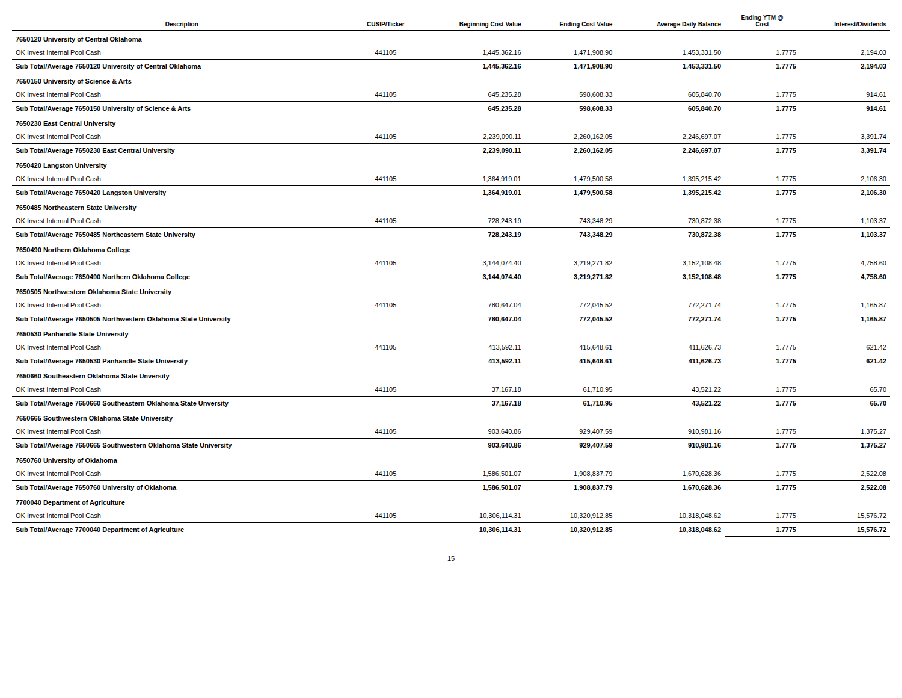| Description | CUSIP/Ticker | Beginning Cost Value | Ending Cost Value | Average Daily Balance | Ending YTM @ Cost | Interest/Dividends |
| --- | --- | --- | --- | --- | --- | --- |
| 7650120 University of Central Oklahoma |
| OK Invest Internal Pool Cash | 441105 | 1,445,362.16 | 1,471,908.90 | 1,453,331.50 | 1.7775 | 2,194.03 |
| Sub Total/Average 7650120 University of Central Oklahoma | | 1,445,362.16 | 1,471,908.90 | 1,453,331.50 | 1.7775 | 2,194.03 |
| 7650150 University of Science & Arts |
| OK Invest Internal Pool Cash | 441105 | 645,235.28 | 598,608.33 | 605,840.70 | 1.7775 | 914.61 |
| Sub Total/Average 7650150 University of Science & Arts | | 645,235.28 | 598,608.33 | 605,840.70 | 1.7775 | 914.61 |
| 7650230 East Central University |
| OK Invest Internal Pool Cash | 441105 | 2,239,090.11 | 2,260,162.05 | 2,246,697.07 | 1.7775 | 3,391.74 |
| Sub Total/Average 7650230 East Central University | | 2,239,090.11 | 2,260,162.05 | 2,246,697.07 | 1.7775 | 3,391.74 |
| 7650420 Langston University |
| OK Invest Internal Pool Cash | 441105 | 1,364,919.01 | 1,479,500.58 | 1,395,215.42 | 1.7775 | 2,106.30 |
| Sub Total/Average 7650420 Langston University | | 1,364,919.01 | 1,479,500.58 | 1,395,215.42 | 1.7775 | 2,106.30 |
| 7650485 Northeastern State University |
| OK Invest Internal Pool Cash | 441105 | 728,243.19 | 743,348.29 | 730,872.38 | 1.7775 | 1,103.37 |
| Sub Total/Average 7650485 Northeastern State University | | 728,243.19 | 743,348.29 | 730,872.38 | 1.7775 | 1,103.37 |
| 7650490 Northern Oklahoma College |
| OK Invest Internal Pool Cash | 441105 | 3,144,074.40 | 3,219,271.82 | 3,152,108.48 | 1.7775 | 4,758.60 |
| Sub Total/Average 7650490 Northern Oklahoma College | | 3,144,074.40 | 3,219,271.82 | 3,152,108.48 | 1.7775 | 4,758.60 |
| 7650505 Northwestern Oklahoma State University |
| OK Invest Internal Pool Cash | 441105 | 780,647.04 | 772,045.52 | 772,271.74 | 1.7775 | 1,165.87 |
| Sub Total/Average 7650505 Northwestern Oklahoma State University | | 780,647.04 | 772,045.52 | 772,271.74 | 1.7775 | 1,165.87 |
| 7650530 Panhandle State University |
| OK Invest Internal Pool Cash | 441105 | 413,592.11 | 415,648.61 | 411,626.73 | 1.7775 | 621.42 |
| Sub Total/Average 7650530 Panhandle State University | | 413,592.11 | 415,648.61 | 411,626.73 | 1.7775 | 621.42 |
| 7650660 Southeastern Oklahoma State Unversity |
| OK Invest Internal Pool Cash | 441105 | 37,167.18 | 61,710.95 | 43,521.22 | 1.7775 | 65.70 |
| Sub Total/Average 7650660 Southeastern Oklahoma State Unversity | | 37,167.18 | 61,710.95 | 43,521.22 | 1.7775 | 65.70 |
| 7650665 Southwestern Oklahoma State University |
| OK Invest Internal Pool Cash | 441105 | 903,640.86 | 929,407.59 | 910,981.16 | 1.7775 | 1,375.27 |
| Sub Total/Average 7650665 Southwestern Oklahoma State University | | 903,640.86 | 929,407.59 | 910,981.16 | 1.7775 | 1,375.27 |
| 7650760 University of Oklahoma |
| OK Invest Internal Pool Cash | 441105 | 1,586,501.07 | 1,908,837.79 | 1,670,628.36 | 1.7775 | 2,522.08 |
| Sub Total/Average 7650760 University of Oklahoma | | 1,586,501.07 | 1,908,837.79 | 1,670,628.36 | 1.7775 | 2,522.08 |
| 7700040 Department of Agriculture |
| OK Invest Internal Pool Cash | 441105 | 10,306,114.31 | 10,320,912.85 | 10,318,048.62 | 1.7775 | 15,576.72 |
| Sub Total/Average 7700040 Department of Agriculture | | 10,306,114.31 | 10,320,912.85 | 10,318,048.62 | 1.7775 | 15,576.72 |
15